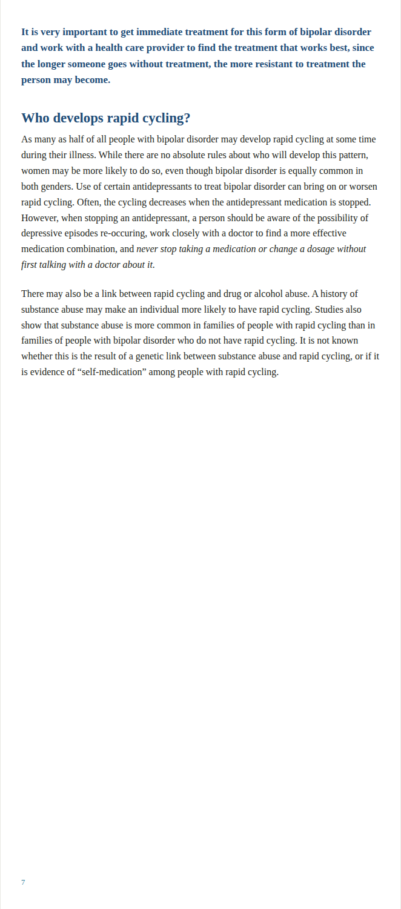It is very important to get immediate treatment for this form of bipolar disorder and work with a health care provider to find the treatment that works best, since the longer someone goes without treatment, the more resistant to treatment the person may become.
Who develops rapid cycling?
As many as half of all people with bipolar disorder may develop rapid cycling at some time during their illness. While there are no absolute rules about who will develop this pattern, women may be more likely to do so, even though bipolar disorder is equally common in both genders. Use of certain antidepressants to treat bipolar disorder can bring on or worsen rapid cycling. Often, the cycling decreases when the antidepressant medication is stopped. However, when stopping an antidepressant, a person should be aware of the possibility of depressive episodes re-occuring, work closely with a doctor to find a more effective medication combination, and never stop taking a medication or change a dosage without first talking with a doctor about it.
There may also be a link between rapid cycling and drug or alcohol abuse. A history of substance abuse may make an individual more likely to have rapid cycling. Studies also show that substance abuse is more common in families of people with rapid cycling than in families of people with bipolar disorder who do not have rapid cycling. It is not known whether this is the result of a genetic link between substance abuse and rapid cycling, or if it is evidence of “self-medication” among people with rapid cycling.
7